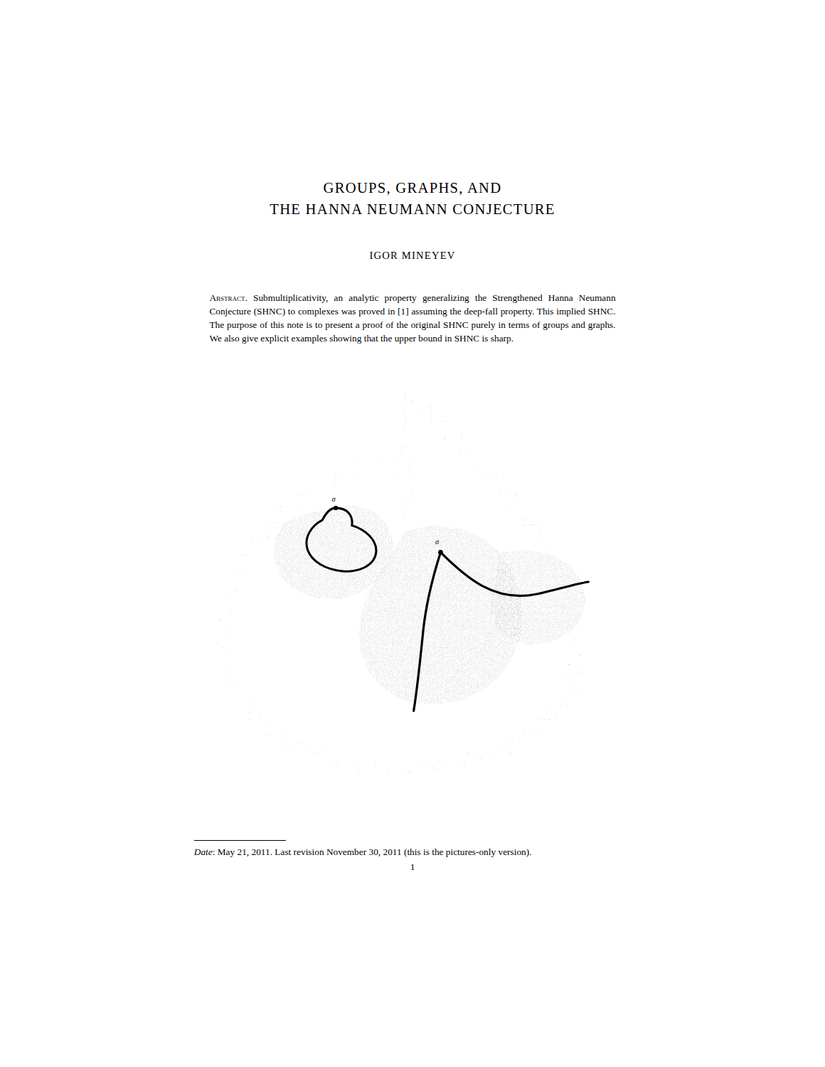Groups, Graphs, and
the Hanna Neumann Conjecture
Igor Mineyev
Abstract. Submultiplicativity, an analytic property generalizing the Strengthened Hanna Neumann Conjecture (SHNC) to complexes was proved in [1] assuming the deep-fall property. This implied SHNC. The purpose of this note is to present a proof of the original SHNC purely in terms of groups and graphs. We also give explicit examples showing that the upper bound in SHNC is sharp.
σ σ
Date: May 21, 2011. Last revision November 30, 2011 (this is the pictures-only version).
1